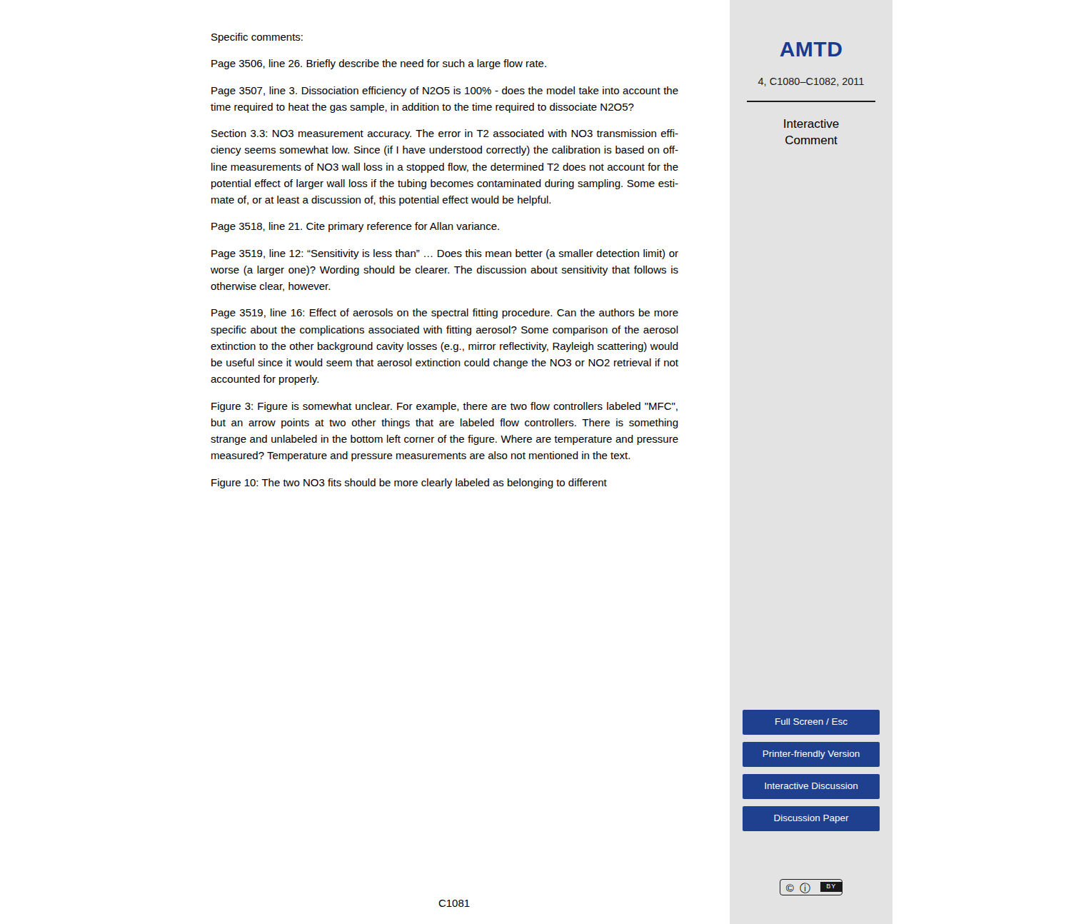AMTD
4, C1080–C1082, 2011
Interactive
Comment
Full Screen / Esc Printer-friendly Version Interactive Discussion Discussion Paper
© ⓘ BY
Specific comments:
Page 3506, line 26. Briefly describe the need for such a large flow rate.
Page 3507, line 3. Dissociation efficiency of N2O5 is 100% - does the model take into account the time required to heat the gas sample, in addition to the time required to dissociate N2O5?
Section 3.3: NO3 measurement accuracy. The error in T2 associated with NO3 transmission efficiency seems somewhat low. Since (if I have understood correctly) the calibration is based on offline measurements of NO3 wall loss in a stopped flow, the determined T2 does not account for the potential effect of larger wall loss if the tubing becomes contaminated during sampling. Some estimate of, or at least a discussion of, this potential effect would be helpful.
Page 3518, line 21. Cite primary reference for Allan variance.
Page 3519, line 12: “Sensitivity is less than” … Does this mean better (a smaller detection limit) or worse (a larger one)? Wording should be clearer. The discussion about sensitivity that follows is otherwise clear, however.
Page 3519, line 16: Effect of aerosols on the spectral fitting procedure. Can the authors be more specific about the complications associated with fitting aerosol? Some comparison of the aerosol extinction to the other background cavity losses (e.g., mirror reflectivity, Rayleigh scattering) would be useful since it would seem that aerosol extinction could change the NO3 or NO2 retrieval if not accounted for properly.
Figure 3: Figure is somewhat unclear. For example, there are two flow controllers labeled "MFC", but an arrow points at two other things that are labeled flow controllers. There is something strange and unlabeled in the bottom left corner of the figure. Where are temperature and pressure measured? Temperature and pressure measurements are also not mentioned in the text.
Figure 10: The two NO3 fits should be more clearly labeled as belonging to different
C1081